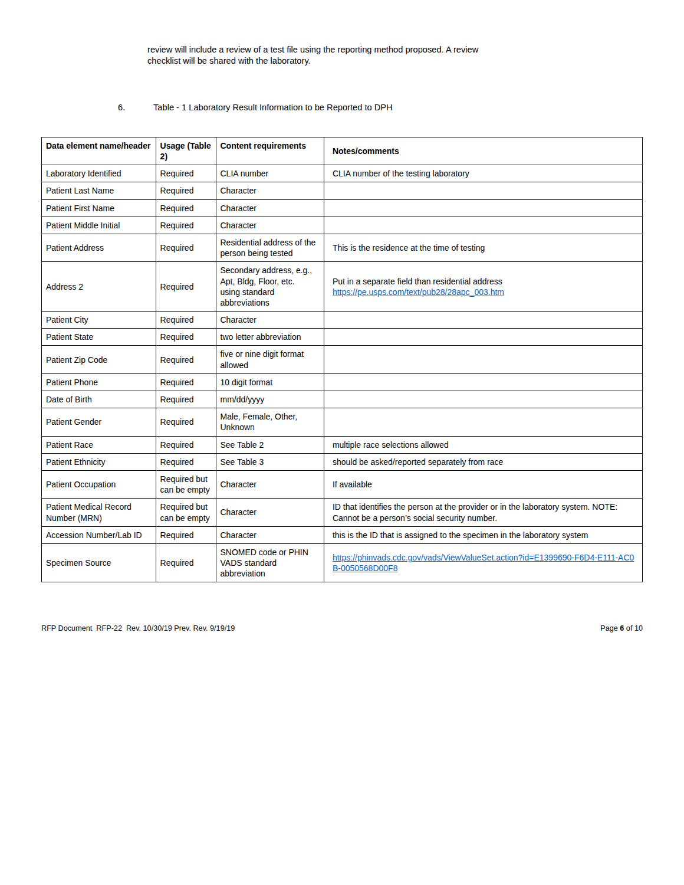review will include a review of a test file using the reporting method proposed. A review checklist will be shared with the laboratory.
6. Table - 1 Laboratory Result Information to be Reported to DPH
| Data element name/header | Usage (Table 2) | Content requirements | Notes/comments |
| --- | --- | --- | --- |
| Laboratory Identified | Required | CLIA number | CLIA number of the testing laboratory |
| Patient Last Name | Required | Character | |
| Patient First Name | Required | Character | |
| Patient Middle Initial | Required | Character | |
| Patient Address | Required | Residential address of the person being tested | This is the residence at the time of testing |
| Address 2 | Required | Secondary address, e.g., Apt, Bldg, Floor, etc. using standard abbreviations | Put in a separate field than residential address https://pe.usps.com/text/pub28/28apc_003.htm |
| Patient City | Required | Character | |
| Patient State | Required | two letter abbreviation | |
| Patient Zip Code | Required | five or nine digit format allowed | |
| Patient Phone | Required | 10 digit format | |
| Date of Birth | Required | mm/dd/yyyy | |
| Patient Gender | Required | Male, Female, Other, Unknown | |
| Patient Race | Required | See Table 2 | multiple race selections allowed |
| Patient Ethnicity | Required | See Table 3 | should be asked/reported separately from race |
| Patient Occupation | Required but can be empty | Character | If available |
| Patient Medical Record Number (MRN) | Required but can be empty | Character | ID that identifies the person at the provider or in the laboratory system. NOTE: Cannot be a person’s social security number. |
| Accession Number/Lab ID | Required | Character | this is the ID that is assigned to the specimen in the laboratory system |
| Specimen Source | Required | SNOMED code or PHIN VADS standard abbreviation | https://phinvads.cdc.gov/vads/ViewValueSet.action?id=E1399690-F6D4-E111-AC0B-0050568D00F8 |
RFP Document RFP-22 Rev. 10/30/19 Prev. Rev. 9/19/19
Page 6 of 10